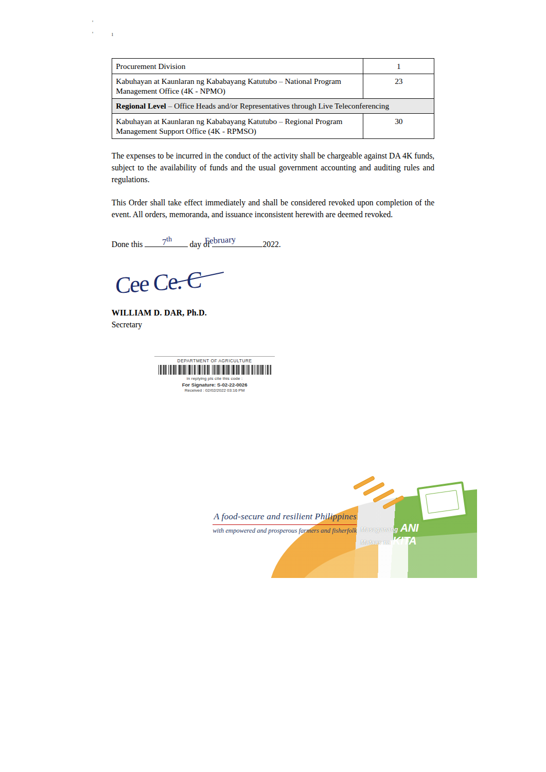'
'
ı
| Procurement Division | 1 |
| Kabuhayan at Kaunlaran ng Kababayang Katutubo – National Program Management Office (4K - NPMO) | 23 |
| Regional Level – Office Heads and/or Representatives through Live Teleconferencing |
| Kabuhayan at Kaunlaran ng Kababayang Katutubo – Regional Program Management Support Office (4K - RPMSO) | 30 |
The expenses to be incurred in the conduct of the activity shall be chargeable against DA 4K funds, subject to the availability of funds and the usual government accounting and auditing rules and regulations.
This Order shall take effect immediately and shall be considered revoked upon completion of the event. All orders, memoranda, and issuance inconsistent herewith are deemed revoked.
Done this day of 2022. 7th February
Cee Ce. C
WILLIAM D. DAR, Ph.D.
Secretary
DEPARTMENT OF AGRICULTURE
in replying pls cite this code :
For Signature: S-02-22-0026
Received : 02/02/2022 03:16 PM
A food-secure and resilient Philippines
with empowered and prosperous farmers and fisherfolk
Masaganang ANI
Mataas na KITA